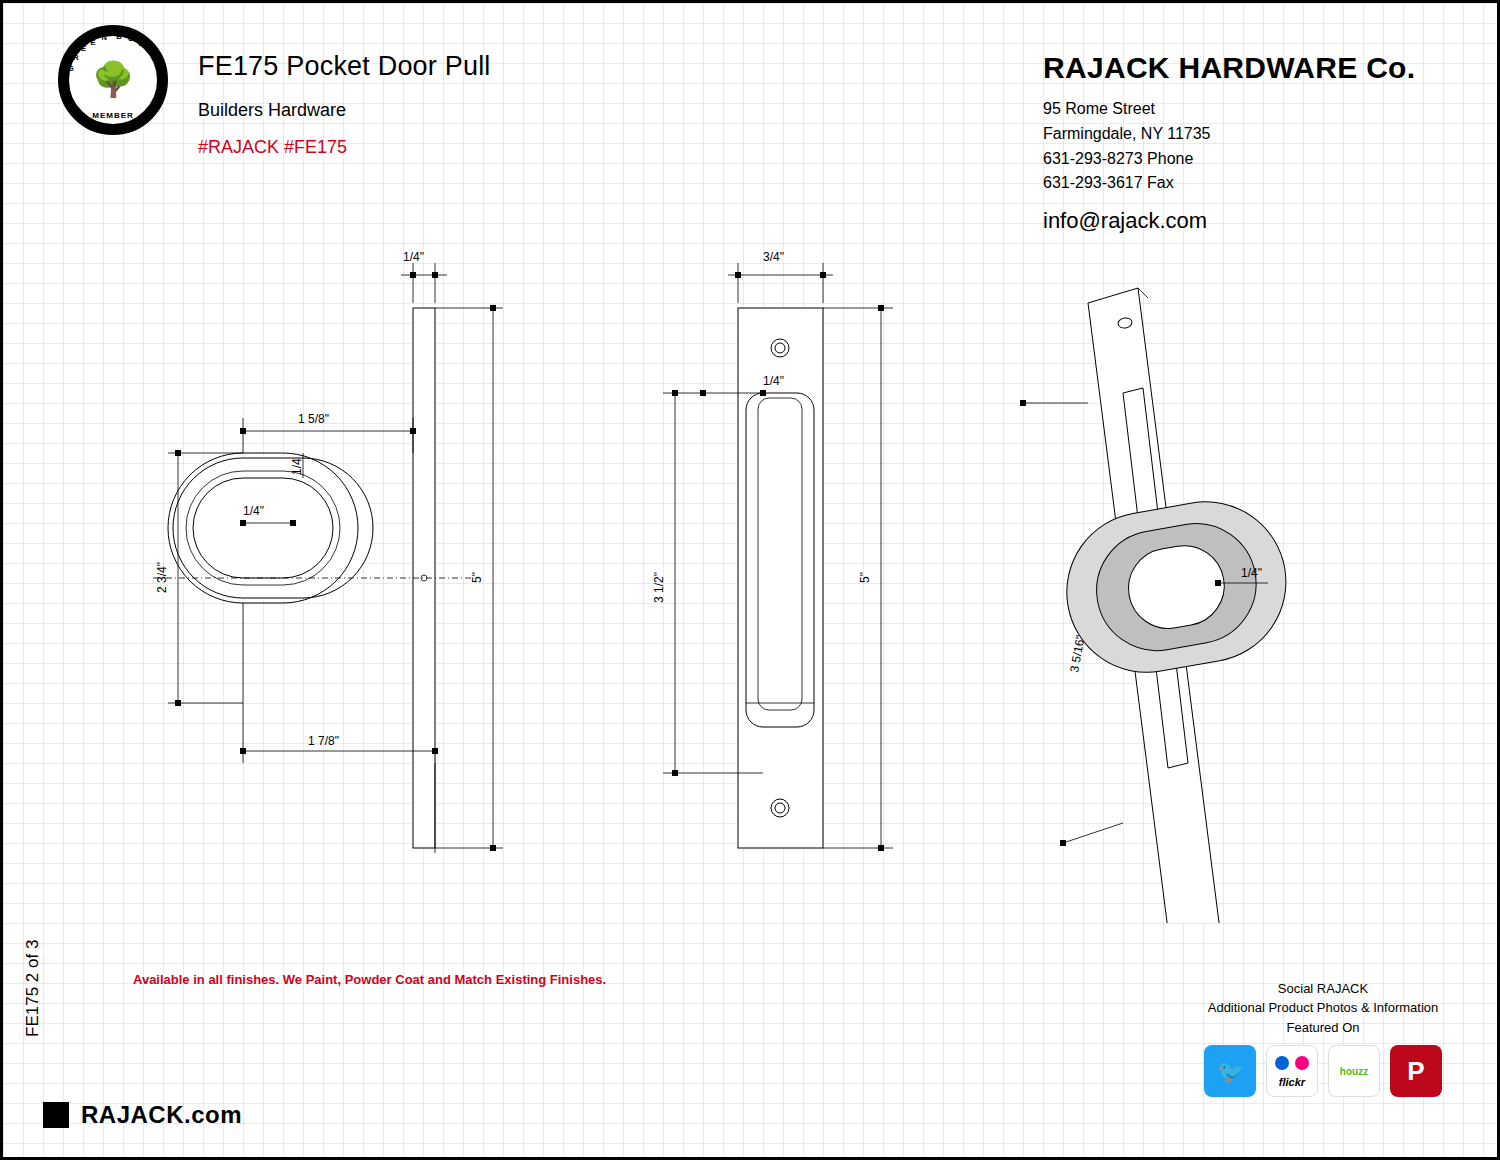U . S . G R E E N B U I L D I N G C O U N C I L
🌳
MEMBER
FE175 Pocket Door Pull
Builders Hardware
#RAJACK #FE175
RAJACK HARDWARE Co.
95 Rome Street
Farmingdale, NY 11735
631-293-8273 Phone
631-293-3617 Fax
info@rajack.com
1/4" 5" 1 5/8" 1 7/8" 2 3/4" 1/4 1/4" 3/4" 1/4" 3 1/2" 5" 3 5/16" 1/4"
Available in all finishes. We Paint, Powder Coat and Match Existing Finishes.
FE175 2 of 3
RAJACK.com
Social RAJACK
Additional Product Photos & Information
Featured On
🐦
flickr
houzz
P